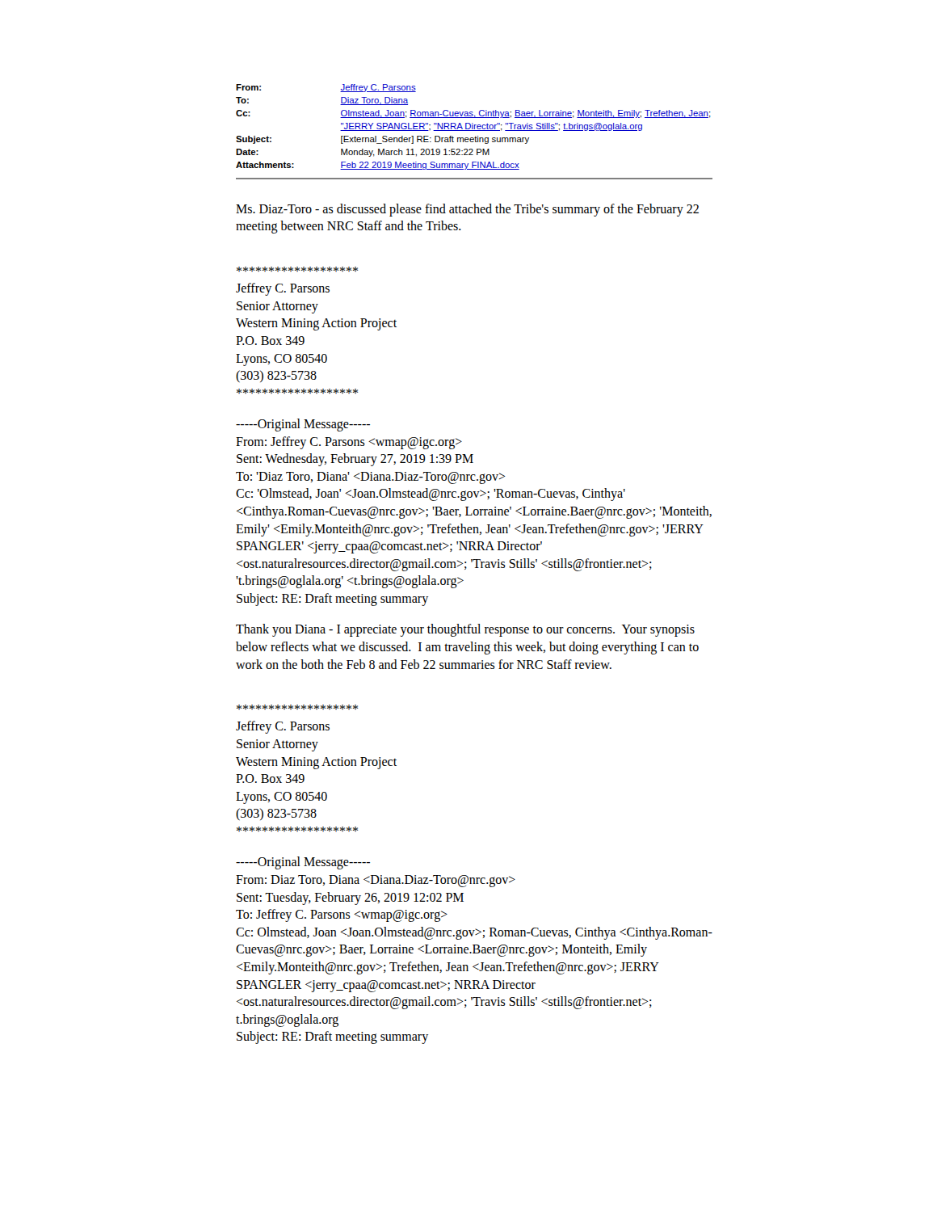| From: | Jeffrey C. Parsons |
| To: | Diaz Toro, Diana |
| Cc: | Olmstead, Joan ; Roman-Cuevas, Cinthya ; Baer, Lorraine ; Monteith, Emily ; Trefethen, Jean ; "JERRY SPANGLER" ; "NRRA Director" ; "Travis Stills" ; t.brings@oglala.org |
| Subject: | [External_Sender] RE: Draft meeting summary |
| Date: | Monday, March 11, 2019 1:52:22 PM |
| Attachments: | Feb 22 2019 Meeting Summary FINAL.docx |
Ms. Diaz-Toro - as discussed please find attached the Tribe's summary of the February 22 meeting between NRC Staff and the Tribes.
*******************
Jeffrey C. Parsons
Senior Attorney
Western Mining Action Project
P.O. Box 349
Lyons, CO 80540
(303) 823-5738
*******************
-----Original Message-----
From: Jeffrey C. Parsons <wmap@igc.org>
Sent: Wednesday, February 27, 2019 1:39 PM
To: 'Diaz Toro, Diana' <Diana.Diaz-Toro@nrc.gov>
Cc: 'Olmstead, Joan' <Joan.Olmstead@nrc.gov>; 'Roman-Cuevas, Cinthya' <Cinthya.Roman-Cuevas@nrc.gov>; 'Baer, Lorraine' <Lorraine.Baer@nrc.gov>; 'Monteith, Emily' <Emily.Monteith@nrc.gov>; 'Trefethen, Jean' <Jean.Trefethen@nrc.gov>; 'JERRY SPANGLER' <jerry_cpaa@comcast.net>; 'NRRA Director' <ost.naturalresources.director@gmail.com>; 'Travis Stills' <stills@frontier.net>; 't.brings@oglala.org' <t.brings@oglala.org>
Subject: RE: Draft meeting summary
Thank you Diana - I appreciate your thoughtful response to our concerns. Your synopsis below reflects what we discussed. I am traveling this week, but doing everything I can to work on the both the Feb 8 and Feb 22 summaries for NRC Staff review.
*******************
Jeffrey C. Parsons
Senior Attorney
Western Mining Action Project
P.O. Box 349
Lyons, CO 80540
(303) 823-5738
*******************
-----Original Message-----
From: Diaz Toro, Diana <Diana.Diaz-Toro@nrc.gov>
Sent: Tuesday, February 26, 2019 12:02 PM
To: Jeffrey C. Parsons <wmap@igc.org>
Cc: Olmstead, Joan <Joan.Olmstead@nrc.gov>; Roman-Cuevas, Cinthya <Cinthya.Roman-Cuevas@nrc.gov>; Baer, Lorraine <Lorraine.Baer@nrc.gov>; Monteith, Emily <Emily.Monteith@nrc.gov>; Trefethen, Jean <Jean.Trefethen@nrc.gov>; JERRY SPANGLER <jerry_cpaa@comcast.net>; NRRA Director <ost.naturalresources.director@gmail.com>; 'Travis Stills' <stills@frontier.net>; t.brings@oglala.org
Subject: RE: Draft meeting summary